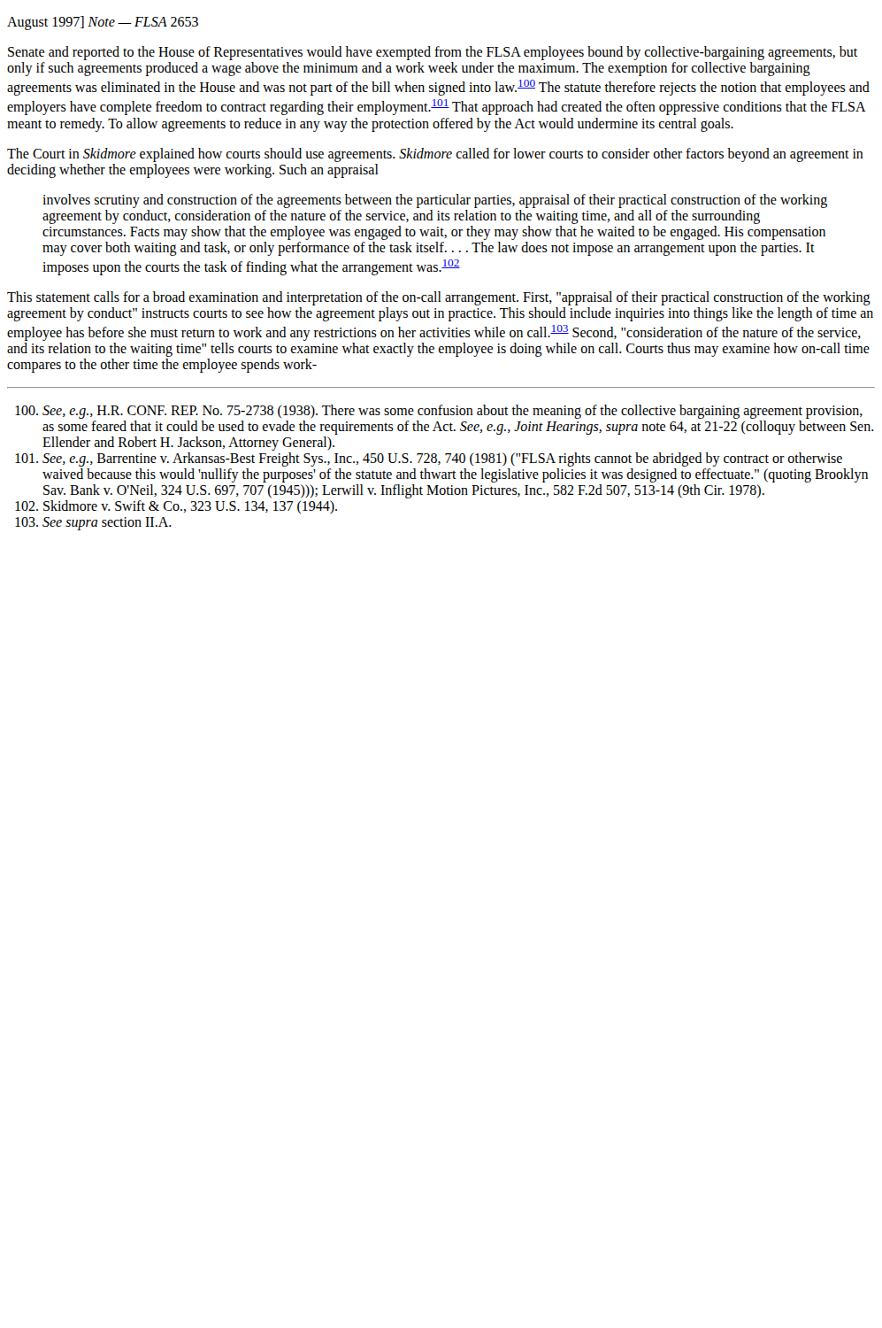August 1997] Note — FLSA 2653
Senate and reported to the House of Representatives would have exempted from the FLSA employees bound by collective-bargaining agreements, but only if such agreements produced a wage above the minimum and a work week under the maximum. The exemption for collective bargaining agreements was eliminated in the House and was not part of the bill when signed into law.100 The statute therefore rejects the notion that employees and employers have complete freedom to contract regarding their employment.101 That approach had created the often oppressive conditions that the FLSA meant to remedy. To allow agreements to reduce in any way the protection offered by the Act would undermine its central goals.
The Court in Skidmore explained how courts should use agreements. Skidmore called for lower courts to consider other factors beyond an agreement in deciding whether the employees were working. Such an appraisal
involves scrutiny and construction of the agreements between the particular parties, appraisal of their practical construction of the working agreement by conduct, consideration of the nature of the service, and its relation to the waiting time, and all of the surrounding circumstances. Facts may show that the employee was engaged to wait, or they may show that he waited to be engaged. His compensation may cover both waiting and task, or only performance of the task itself. . . . The law does not impose an arrangement upon the parties. It imposes upon the courts the task of finding what the arrangement was.102
This statement calls for a broad examination and interpretation of the on-call arrangement. First, "appraisal of their practical construction of the working agreement by conduct" instructs courts to see how the agreement plays out in practice. This should include inquiries into things like the length of time an employee has before she must return to work and any restrictions on her activities while on call.103 Second, "consideration of the nature of the service, and its relation to the waiting time" tells courts to examine what exactly the employee is doing while on call. Courts thus may examine how on-call time compares to the other time the employee spends work-
See, e.g., H.R. CONF. REP. No. 75-2738 (1938). There was some confusion about the meaning of the collective bargaining agreement provision, as some feared that it could be used to evade the requirements of the Act. See, e.g., Joint Hearings, supra note 64, at 21-22 (colloquy between Sen. Ellender and Robert H. Jackson, Attorney General).
See, e.g., Barrentine v. Arkansas-Best Freight Sys., Inc., 450 U.S. 728, 740 (1981) ("FLSA rights cannot be abridged by contract or otherwise waived because this would 'nullify the purposes' of the statute and thwart the legislative policies it was designed to effectuate." (quoting Brooklyn Sav. Bank v. O'Neil, 324 U.S. 697, 707 (1945))); Lerwill v. Inflight Motion Pictures, Inc., 582 F.2d 507, 513-14 (9th Cir. 1978).
Skidmore v. Swift & Co., 323 U.S. 134, 137 (1944).
See supra section II.A.